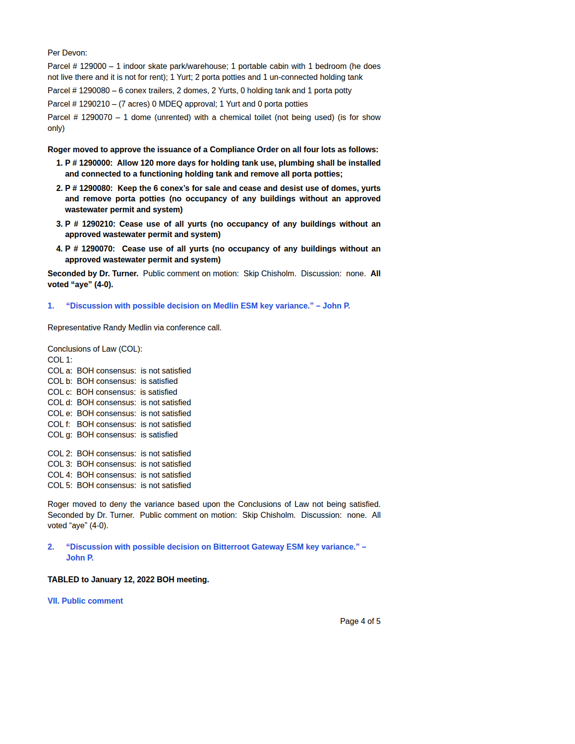Per Devon:
Parcel # 129000 – 1 indoor skate park/warehouse; 1 portable cabin with 1 bedroom (he does not live there and it is not for rent); 1 Yurt; 2 porta potties and 1 un-connected holding tank
Parcel # 1290080 – 6 conex trailers, 2 domes, 2 Yurts, 0 holding tank and 1 porta potty
Parcel # 1290210 – (7 acres) 0 MDEQ approval; 1 Yurt and 0 porta potties
Parcel # 1290070 – 1 dome (unrented) with a chemical toilet (not being used) (is for show only)
Roger moved to approve the issuance of a Compliance Order on all four lots as follows:
P # 1290000: Allow 120 more days for holding tank use, plumbing shall be installed and connected to a functioning holding tank and remove all porta potties;
P # 1290080: Keep the 6 conex’s for sale and cease and desist use of domes, yurts and remove porta potties (no occupancy of any buildings without an approved wastewater permit and system)
P # 1290210: Cease use of all yurts (no occupancy of any buildings without an approved wastewater permit and system)
P # 1290070: Cease use of all yurts (no occupancy of any buildings without an approved wastewater permit and system)
Seconded by Dr. Turner. Public comment on motion: Skip Chisholm. Discussion: none. All voted “aye” (4-0).
1.
“Discussion with possible decision on Medlin ESM key variance.” – John P.
Representative Randy Medlin via conference call.
Conclusions of Law (COL):
COL 1:
COL a: BOH consensus: is not satisfied
COL b: BOH consensus: is satisfied
COL c: BOH consensus: is satisfied
COL d: BOH consensus: is not satisfied
COL e: BOH consensus: is not satisfied
COL f: BOH consensus: is not satisfied
COL g: BOH consensus: is satisfied
COL 2: BOH consensus: is not satisfied
COL 3: BOH consensus: is not satisfied
COL 4: BOH consensus: is not satisfied
COL 5: BOH consensus: is not satisfied
Roger moved to deny the variance based upon the Conclusions of Law not being satisfied. Seconded by Dr. Turner. Public comment on motion: Skip Chisholm. Discussion: none. All voted “aye” (4-0).
2.
“Discussion with possible decision on Bitterroot Gateway ESM key variance.” – John P.
TABLED to January 12, 2022 BOH meeting.
VII. Public comment
Page 4 of 5